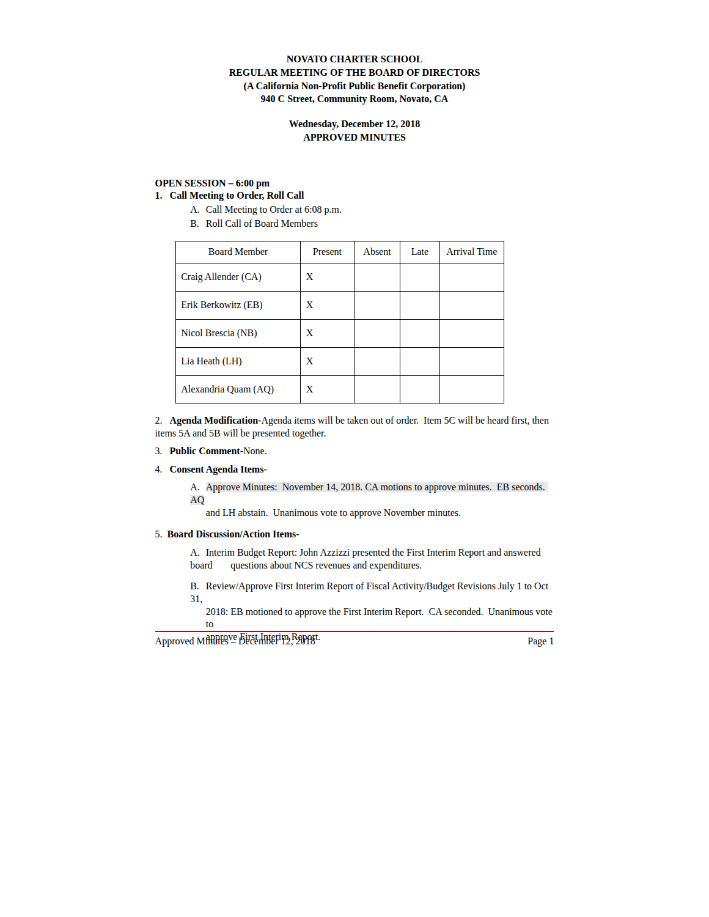NOVATO CHARTER SCHOOL
REGULAR MEETING OF THE BOARD OF DIRECTORS
(A California Non-Profit Public Benefit Corporation)
940 C Street, Community Room, Novato, CA
Wednesday, December 12, 2018
APPROVED MINUTES
OPEN SESSION – 6:00 pm
1. Call Meeting to Order, Roll Call
A. Call Meeting to Order at 6:08 p.m.
B. Roll Call of Board Members
| Board Member | Present | Absent | Late | Arrival Time |
| --- | --- | --- | --- | --- |
| Craig Allender (CA) | X | | | |
| Erik Berkowitz (EB) | X | | | |
| Nicol Brescia (NB) | X | | | |
| Lia Heath (LH) | X | | | |
| Alexandria Quam (AQ) | X | | | |
2. Agenda Modification-Agenda items will be taken out of order. Item 5C will be heard first, then items 5A and 5B will be presented together.
3. Public Comment-None.
4. Consent Agenda Items-
A. Approve Minutes: November 14, 2018. CA motions to approve minutes. EB seconds. AQ
and LH abstain. Unanimous vote to approve November minutes.
5. Board Discussion/Action Items-
A. Interim Budget Report: John Azzizzi presented the First Interim Report and answered board questions about NCS revenues and expenditures.
B. Review/Approve First Interim Report of Fiscal Activity/Budget Revisions July 1 to Oct 31, 2018: EB motioned to approve the First Interim Report. CA seconded. Unanimous vote to approve First Interim Report.
Approved Minutes – December 12, 2018
Page 1